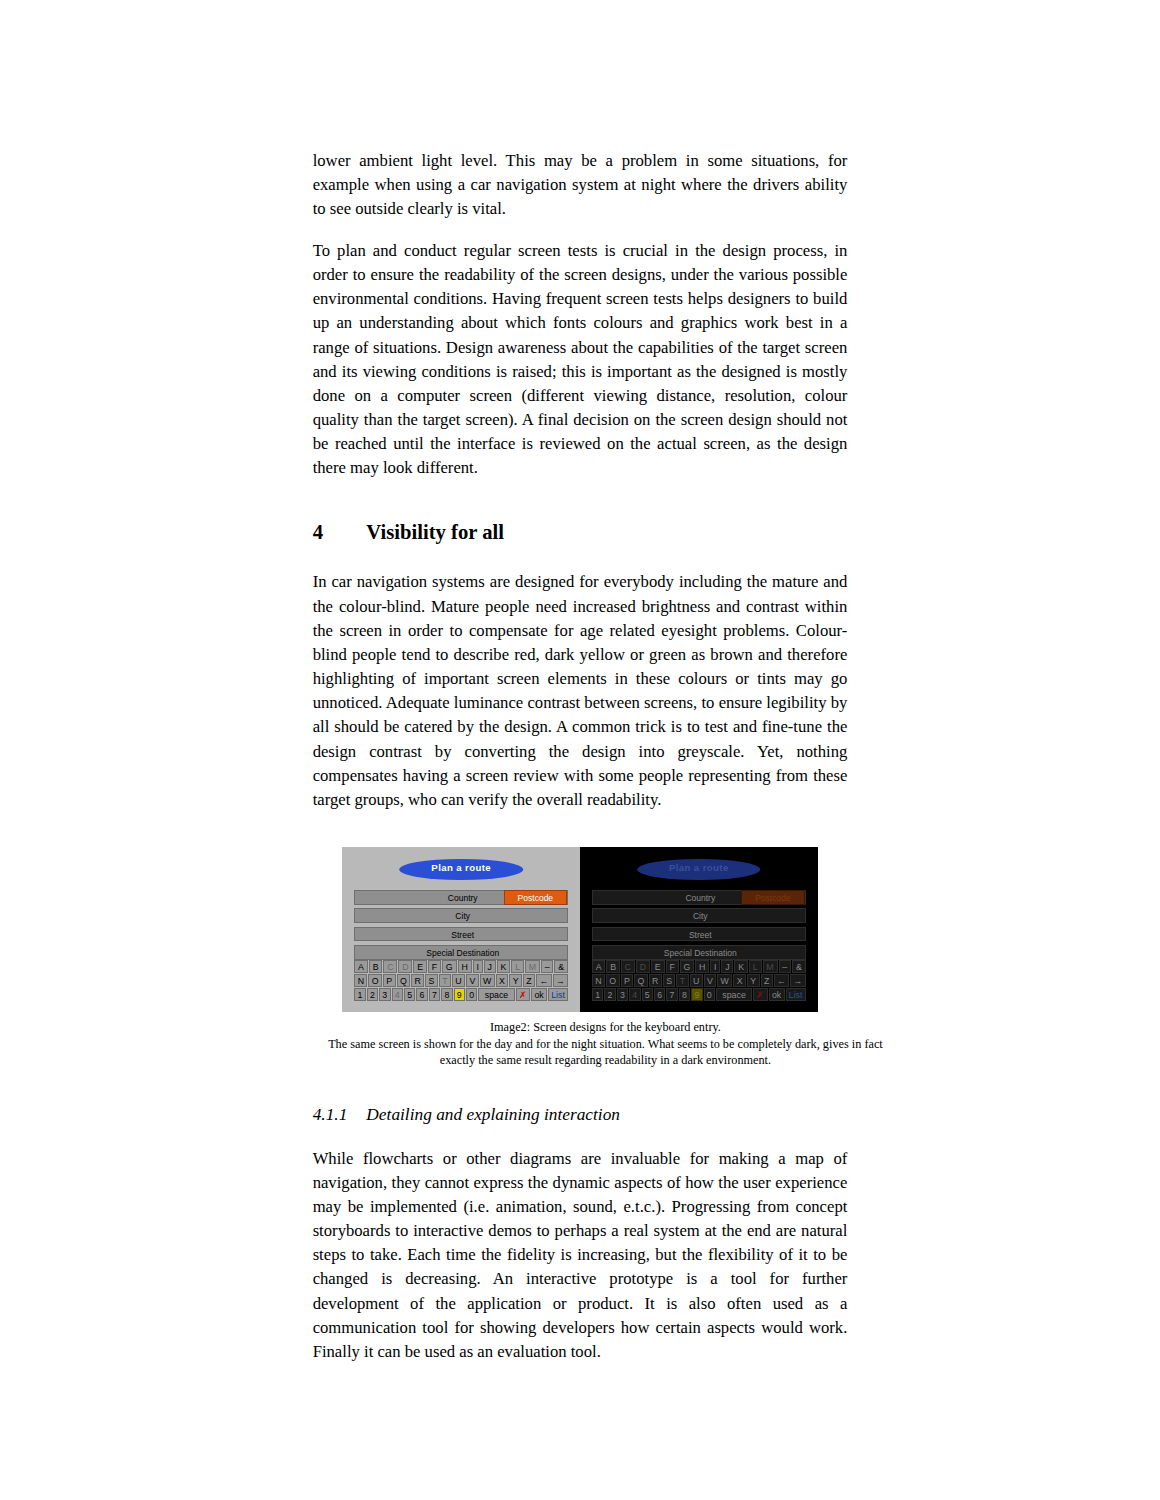lower ambient light level. This may be a problem in some situations, for example when using a car navigation system at night where the drivers ability to see outside clearly is vital.
To plan and conduct regular screen tests is crucial in the design process, in order to ensure the readability of the screen designs, under the various possible environmental conditions. Having frequent screen tests helps designers to build up an understanding about which fonts colours and graphics work best in a range of situations. Design awareness about the capabilities of the target screen and its viewing conditions is raised; this is important as the designed is mostly done on a computer screen (different viewing distance, resolution, colour quality than the target screen). A final decision on the screen design should not be reached until the interface is reviewed on the actual screen, as the design there may look different.
4 Visibility for all
In car navigation systems are designed for everybody including the mature and the colour-blind. Mature people need increased brightness and contrast within the screen in order to compensate for age related eyesight problems. Colour-blind people tend to describe red, dark yellow or green as brown and therefore highlighting of important screen elements in these colours or tints may go unnoticed. Adequate luminance contrast between screens, to ensure legibility by all should be catered by the design. A common trick is to test and fine-tune the design contrast by converting the design into greyscale. Yet, nothing compensates having a screen review with some people representing from these target groups, who can verify the overall readability.
Plan a route
CountryPostcode
City
Street
Special Destination
A
B
C
D
E
F
G
H
I
J
K
L
M
–
&
N
O
P
Q
R
S
T
U
V
W
X
Y
Z
←
→
1
2
3
4
5
6
7
8
9
0
space
✗
ok
List
Plan a route
CountryPostcode
City
Street
Special Destination
A
B
C
D
E
F
G
H
I
J
K
L
M
–
&
N
O
P
Q
R
S
T
U
V
W
X
Y
Z
←
→
1
2
3
4
5
6
7
8
9
0
space
✗
ok
List
Image2: Screen designs for the keyboard entry. The same screen is shown for the day and for the night situation. What seems to be completely dark, gives in fact exactly the same result regarding readability in a dark environment.
4.1.1 Detailing and explaining interaction
While flowcharts or other diagrams are invaluable for making a map of navigation, they cannot express the dynamic aspects of how the user experience may be implemented (i.e. animation, sound, e.t.c.). Progressing from concept storyboards to interactive demos to perhaps a real system at the end are natural steps to take. Each time the fidelity is increasing, but the flexibility of it to be changed is decreasing. An interactive prototype is a tool for further development of the application or product. It is also often used as a communication tool for showing developers how certain aspects would work. Finally it can be used as an evaluation tool.